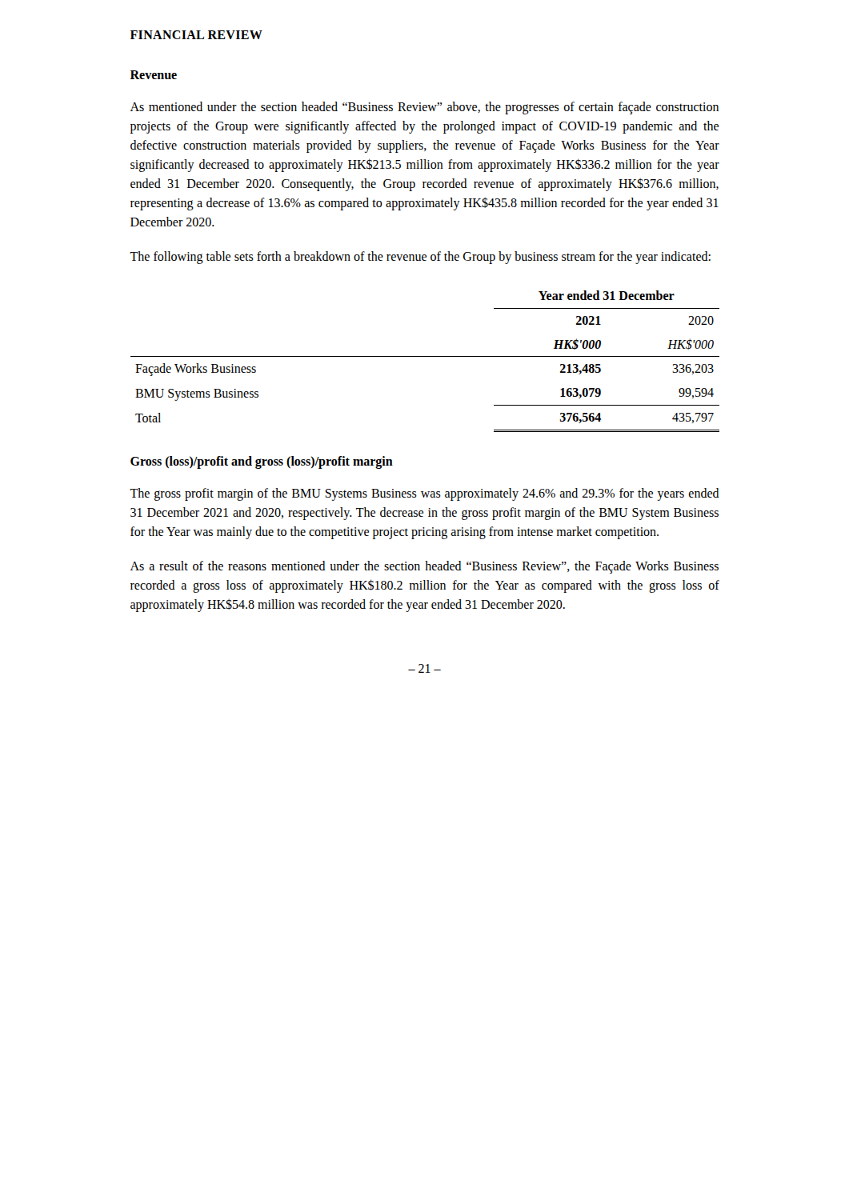FINANCIAL REVIEW
Revenue
As mentioned under the section headed “Business Review” above, the progresses of certain façade construction projects of the Group were significantly affected by the prolonged impact of COVID-19 pandemic and the defective construction materials provided by suppliers, the revenue of Façade Works Business for the Year significantly decreased to approximately HK$213.5 million from approximately HK$336.2 million for the year ended 31 December 2020. Consequently, the Group recorded revenue of approximately HK$376.6 million, representing a decrease of 13.6% as compared to approximately HK$435.8 million recorded for the year ended 31 December 2020.
The following table sets forth a breakdown of the revenue of the Group by business stream for the year indicated:
| | Year ended 31 December |
| --- | --- |
| | 2021 | 2020 |
| | HK$'000 | HK$'000 |
| Façade Works Business | 213,485 | 336,203 |
| BMU Systems Business | 163,079 | 99,594 |
| Total | 376,564 | 435,797 |
Gross (loss)/profit and gross (loss)/profit margin
The gross profit margin of the BMU Systems Business was approximately 24.6% and 29.3% for the years ended 31 December 2021 and 2020, respectively. The decrease in the gross profit margin of the BMU System Business for the Year was mainly due to the competitive project pricing arising from intense market competition.
As a result of the reasons mentioned under the section headed “Business Review”, the Façade Works Business recorded a gross loss of approximately HK$180.2 million for the Year as compared with the gross loss of approximately HK$54.8 million was recorded for the year ended 31 December 2020.
– 21 –